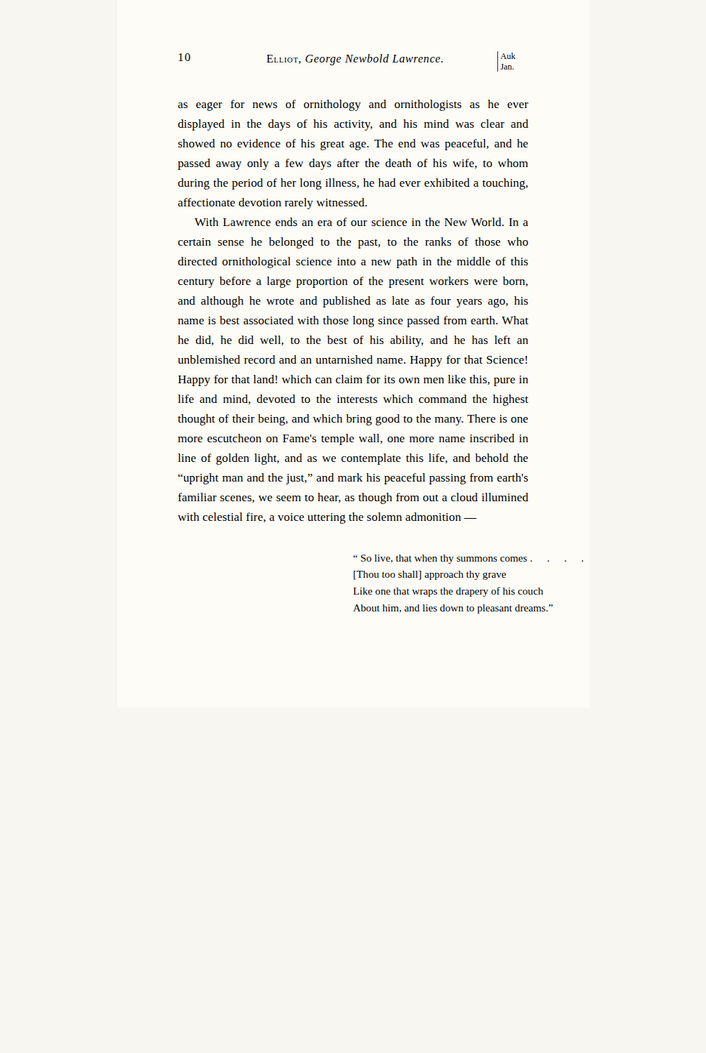10
Elliot, George Newbold Lawrence.
Auk
Jan.
as eager for news of ornithology and ornithologists as he ever displayed in the days of his activity, and his mind was clear and showed no evidence of his great age. The end was peaceful, and he passed away only a few days after the death of his wife, to whom during the period of her long illness, he had ever exhibited a touching, affectionate devotion rarely witnessed.
With Lawrence ends an era of our science in the New World. In a certain sense he belonged to the past, to the ranks of those who directed ornithological science into a new path in the middle of this century before a large proportion of the present workers were born, and although he wrote and published as late as four years ago, his name is best associated with those long since passed from earth. What he did, he did well, to the best of his ability, and he has left an unblemished record and an untarnished name. Happy for that Science! Happy for that land! which can claim for its own men like this, pure in life and mind, devoted to the interests which command the highest thought of their being, and which bring good to the many. There is one more escutcheon on Fame's temple wall, one more name inscribed in line of golden light, and as we contemplate this life, and behold the “upright man and the just,” and mark his peaceful passing from earth's familiar scenes, we seem to hear, as though from out a cloud illumined with celestial fire, a voice uttering the solemn admonition —
“ So live, that when thy summons comes . . . .
[Thou too shall] approach thy grave
Like one that wraps the drapery of his couch
About him, and lies down to pleasant dreams.”